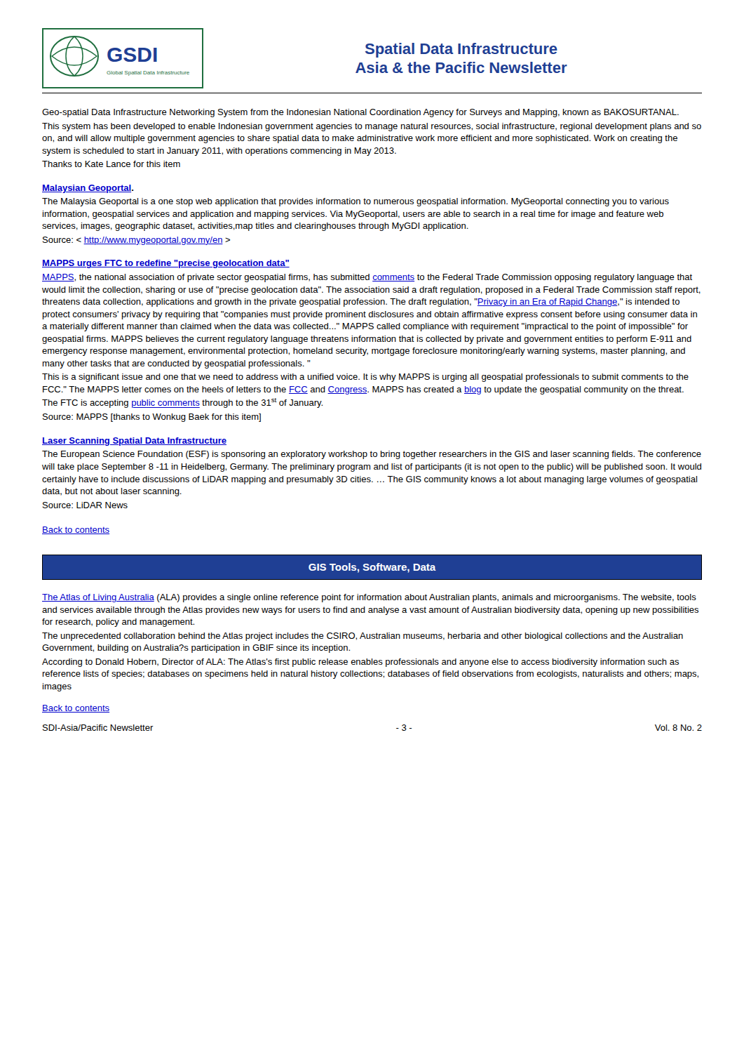GSDI Global Spatial Data Infrastructure
Spatial Data Infrastructure
Asia & the Pacific Newsletter
Geo-spatial Data Infrastructure Networking System from the Indonesian National Coordination Agency for Surveys and Mapping, known as BAKOSURTANAL.
This system has been developed to enable Indonesian government agencies to manage natural resources, social infrastructure, regional development plans and so on, and will allow multiple government agencies to share spatial data to make administrative work more efficient and more sophisticated. Work on creating the system is scheduled to start in January 2011, with operations commencing in May 2013.
Thanks to Kate Lance for this item
Malaysian Geoportal.
The Malaysia Geoportal is a one stop web application that provides information to numerous geospatial information. MyGeoportal connecting you to various information, geospatial services and application and mapping services. Via MyGeoportal, users are able to search in a real time for image and feature web services, images, geographic dataset, activities,map titles and clearinghouses through MyGDI application.
Source: < http://www.mygeoportal.gov.my/en >
MAPPS urges FTC to redefine "precise geolocation data"
MAPPS, the national association of private sector geospatial firms, has submitted comments to the Federal Trade Commission opposing regulatory language that would limit the collection, sharing or use of "precise geolocation data". The association said a draft regulation, proposed in a Federal Trade Commission staff report, threatens data collection, applications and growth in the private geospatial profession. The draft regulation, "Privacy in an Era of Rapid Change," is intended to protect consumers' privacy by requiring that "companies must provide prominent disclosures and obtain affirmative express consent before using consumer data in a materially different manner than claimed when the data was collected..." MAPPS called compliance with requirement "impractical to the point of impossible" for geospatial firms. MAPPS believes the current regulatory language threatens information that is collected by private and government entities to perform E-911 and emergency response management, environmental protection, homeland security, mortgage foreclosure monitoring/early warning systems, master planning, and many other tasks that are conducted by geospatial professionals. "
This is a significant issue and one that we need to address with a unified voice. It is why MAPPS is urging all geospatial professionals to submit comments to the FCC." The MAPPS letter comes on the heels of letters to the FCC and Congress. MAPPS has created a blog to update the geospatial community on the threat. The FTC is accepting public comments through to the 31st of January.
Source: MAPPS [thanks to Wonkug Baek for this item]
Laser Scanning Spatial Data Infrastructure
The European Science Foundation (ESF) is sponsoring an exploratory workshop to bring together researchers in the GIS and laser scanning fields. The conference will take place September 8 -11 in Heidelberg, Germany. The preliminary program and list of participants (it is not open to the public) will be published soon. It would certainly have to include discussions of LiDAR mapping and presumably 3D cities. … The GIS community knows a lot about managing large volumes of geospatial data, but not about laser scanning.
Source: LiDAR News
Back to contents
GIS Tools, Software, Data
The Atlas of Living Australia (ALA) provides a single online reference point for information about Australian plants, animals and microorganisms. The website, tools and services available through the Atlas provides new ways for users to find and analyse a vast amount of Australian biodiversity data, opening up new possibilities for research, policy and management.
The unprecedented collaboration behind the Atlas project includes the CSIRO, Australian museums, herbaria and other biological collections and the Australian Government, building on Australia?s participation in GBIF since its inception.
According to Donald Hobern, Director of ALA: The Atlas's first public release enables professionals and anyone else to access biodiversity information such as reference lists of species; databases on specimens held in natural history collections; databases of field observations from ecologists, naturalists and others; maps, images
Back to contents
SDI-Asia/Pacific Newsletter
- 3 -
Vol. 8 No. 2